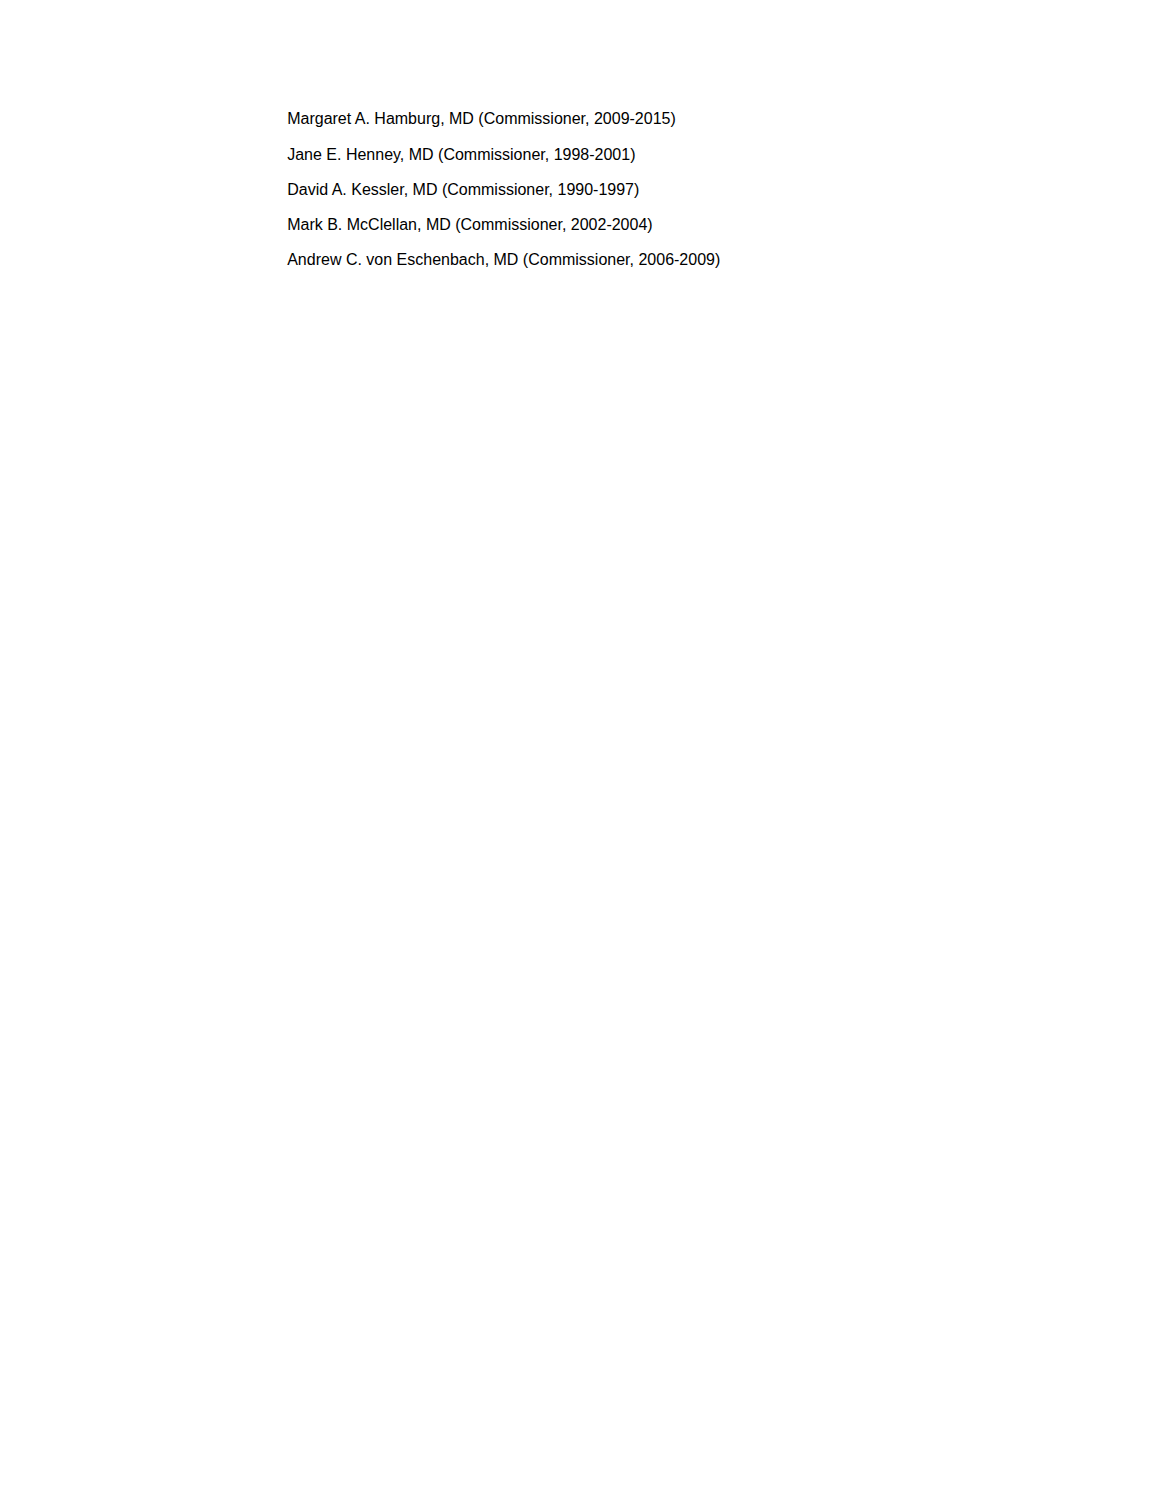Margaret A. Hamburg, MD (Commissioner, 2009-2015)
Jane E. Henney, MD (Commissioner, 1998-2001)
David A. Kessler, MD (Commissioner, 1990-1997)
Mark B. McClellan, MD (Commissioner, 2002-2004)
Andrew C. von Eschenbach, MD (Commissioner, 2006-2009)